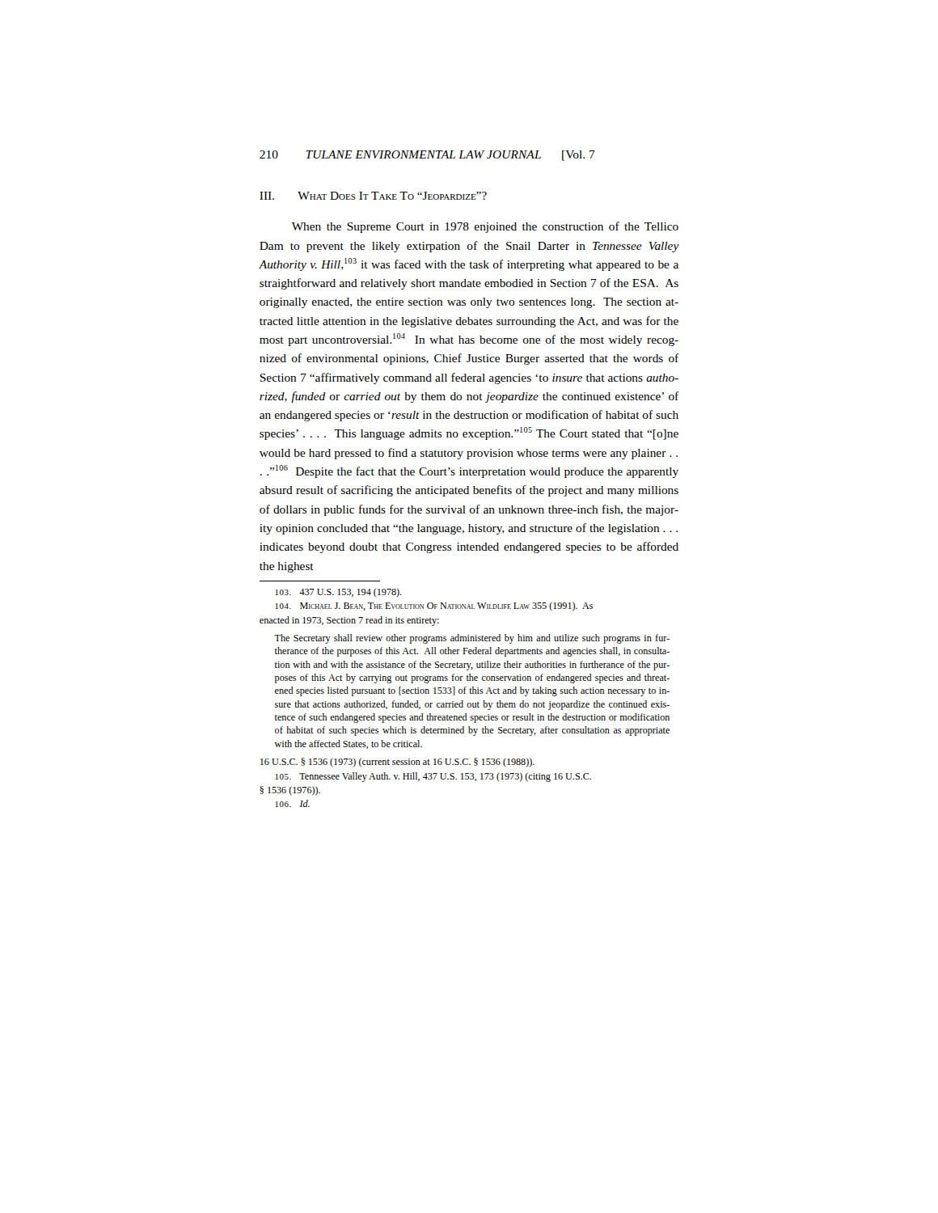210 TULANE ENVIRONMENTAL LAW JOURNAL[Vol. 7
III. What Does It Take To “Jeopardize”?
When the Supreme Court in 1978 enjoined the construction of the Tellico Dam to prevent the likely extirpation of the Snail Darter in Tennessee Valley Authority v. Hill,103 it was faced with the task of interpreting what appeared to be a straightforward and relatively short mandate embodied in Section 7 of the ESA. As originally enacted, the entire section was only two sentences long. The section attracted little attention in the legislative debates surrounding the Act, and was for the most part uncontroversial.104 In what has become one of the most widely recognized of environmental opinions, Chief Justice Burger asserted that the words of Section 7 “affirmatively command all federal agencies ‘to insure that actions authorized, funded or carried out by them do not jeopardize the continued existence’ of an endangered species or ‘result in the destruction or modification of habitat of such species’ . . . . This language admits no exception.”105 The Court stated that “[o]ne would be hard pressed to find a statutory provision whose terms were any plainer . . . .”106 Despite the fact that the Court’s interpretation would produce the apparently absurd result of sacrificing the anticipated benefits of the project and many millions of dollars in public funds for the survival of an unknown three-inch fish, the majority opinion concluded that “the language, history, and structure of the legislation . . . indicates beyond doubt that Congress intended endangered species to be afforded the highest
103. 437 U.S. 153, 194 (1978).
104. Michael J. Bean, The Evolution Of National Wildlife Law 355 (1991). As
enacted in 1973, Section 7 read in its entirety:
The Secretary shall review other programs administered by him and utilize such programs in furtherance of the purposes of this Act. All other Federal departments and agencies shall, in consultation with and with the assistance of the Secretary, utilize their authorities in furtherance of the purposes of this Act by carrying out programs for the conservation of endangered species and threatened species listed pursuant to [section 1533] of this Act and by taking such action necessary to insure that actions authorized, funded, or carried out by them do not jeopardize the continued existence of such endangered species and threatened species or result in the destruction or modification of habitat of such species which is determined by the Secretary, after consultation as appropriate with the affected States, to be critical.
16 U.S.C. § 1536 (1973) (current session at 16 U.S.C. § 1536 (1988)).
105. Tennessee Valley Auth. v. Hill, 437 U.S. 153, 173 (1973) (citing 16 U.S.C.
§ 1536 (1976)).
106. Id.